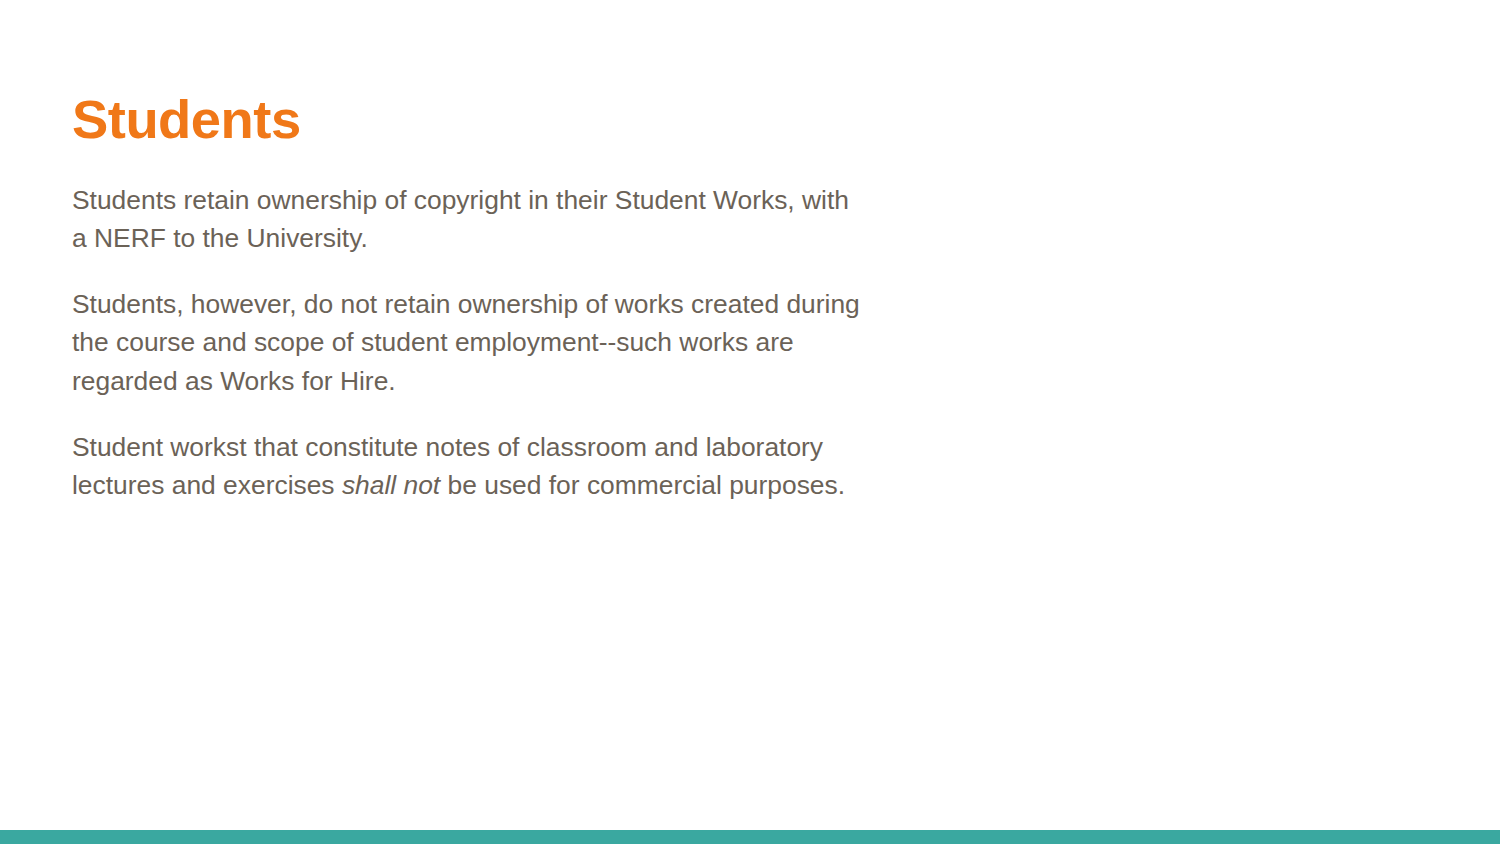Students
Students retain ownership of copyright in their Student Works, with a NERF to the University.
Students, however, do not retain ownership of works created during the course and scope of student employment--such works are regarded as Works for Hire.
Student workst that constitute notes of classroom and laboratory lectures and exercises shall not be used for commercial purposes.